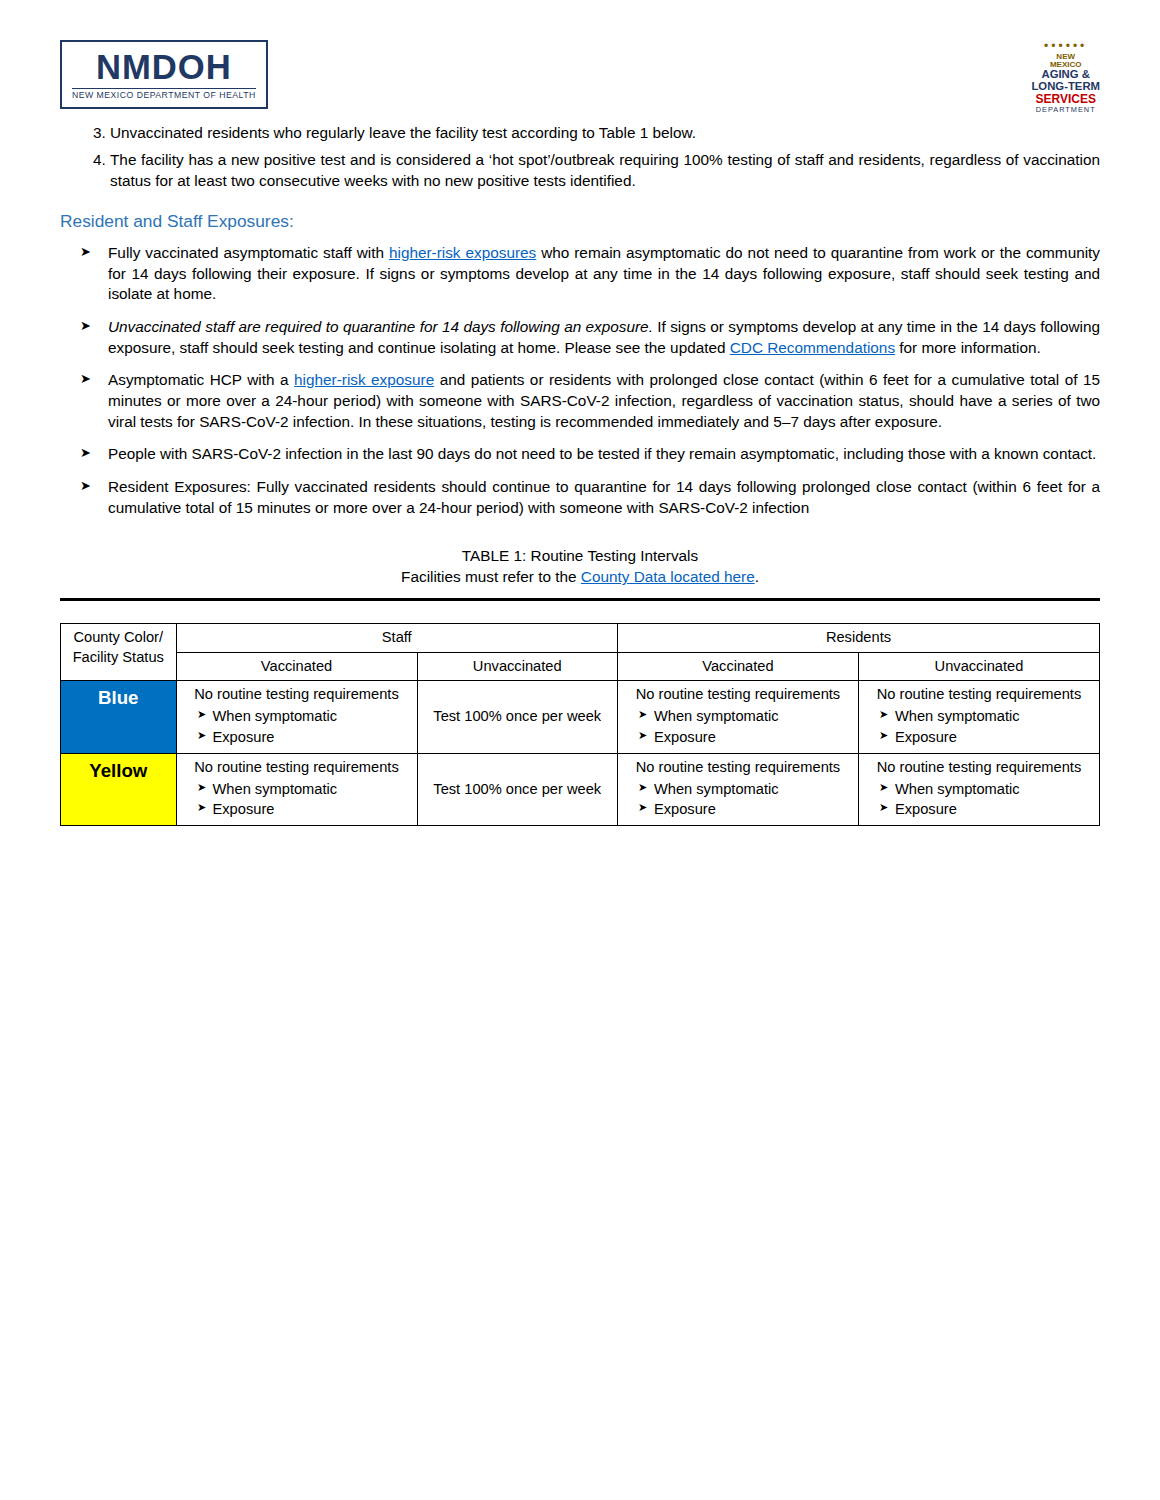NMDOH
NEW MEXICO DEPARTMENT OF HEALTH
••••••
NEW
MEXICO
AGING &
LONG-TERM
SERVICES
DEPARTMENT
Unvaccinated residents who regularly leave the facility test according to Table 1 below.
The facility has a new positive test and is considered a ‘hot spot’/outbreak requiring 100% testing of staff and residents, regardless of vaccination status for at least two consecutive weeks with no new positive tests identified.
Resident and Staff Exposures:
Fully vaccinated asymptomatic staff with higher-risk exposures who remain asymptomatic do not need to quarantine from work or the community for 14 days following their exposure. If signs or symptoms develop at any time in the 14 days following exposure, staff should seek testing and isolate at home.
Unvaccinated staff are required to quarantine for 14 days following an exposure. If signs or symptoms develop at any time in the 14 days following exposure, staff should seek testing and continue isolating at home. Please see the updated CDC Recommendations for more information.
Asymptomatic HCP with a higher-risk exposure and patients or residents with prolonged close contact (within 6 feet for a cumulative total of 15 minutes or more over a 24-hour period) with someone with SARS-CoV-2 infection, regardless of vaccination status, should have a series of two viral tests for SARS-CoV-2 infection. In these situations, testing is recommended immediately and 5–7 days after exposure.
People with SARS-CoV-2 infection in the last 90 days do not need to be tested if they remain asymptomatic, including those with a known contact.
Resident Exposures: Fully vaccinated residents should continue to quarantine for 14 days following prolonged close contact (within 6 feet for a cumulative total of 15 minutes or more over a 24-hour period) with someone with SARS-CoV-2 infection
TABLE 1: Routine Testing Intervals Facilities must refer to the County Data located here.
| County Color/ Facility Status | Staff | Residents |
| --- | --- | --- |
| Vaccinated | Unvaccinated | Vaccinated | Unvaccinated |
| Blue | No routine testing requirements When symptomatic Exposure | Test 100% once per week | No routine testing requirements When symptomatic Exposure | No routine testing requirements When symptomatic Exposure |
| Yellow | No routine testing requirements When symptomatic Exposure | Test 100% once per week | No routine testing requirements When symptomatic Exposure | No routine testing requirements When symptomatic Exposure |